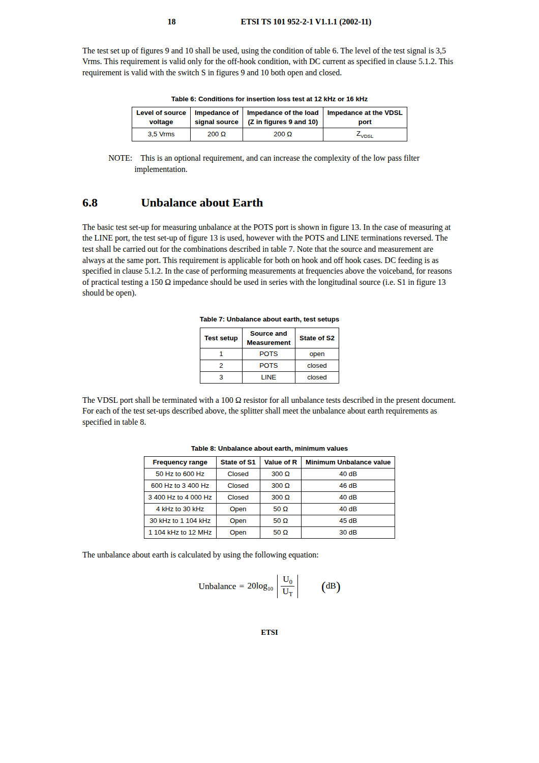18 ETSI TS 101 952-2-1 V1.1.1 (2002-11)
The test set up of figures 9 and 10 shall be used, using the condition of table 6. The level of the test signal is 3,5 Vrms. This requirement is valid only for the off-hook condition, with DC current as specified in clause 5.1.2. This requirement is valid with the switch S in figures 9 and 10 both open and closed.
Table 6: Conditions for insertion loss test at 12 kHz or 16 kHz
| Level of source voltage | Impedance of signal source | Impedance of the load (Z in figures 9 and 10) | Impedance at the VDSL port |
| --- | --- | --- | --- |
| 3,5 Vrms | 200 Ω | 200 Ω | Z VDSL |
NOTE: This is an optional requirement, and can increase the complexity of the low pass filter implementation.
6.8 Unbalance about Earth
The basic test set-up for measuring unbalance at the POTS port is shown in figure 13. In the case of measuring at the LINE port, the test set-up of figure 13 is used, however with the POTS and LINE terminations reversed. The test shall be carried out for the combinations described in table 7. Note that the source and measurement are always at the same port. This requirement is applicable for both on hook and off hook cases. DC feeding is as specified in clause 5.1.2. In the case of performing measurements at frequencies above the voiceband, for reasons of practical testing a 150 Ω impedance should be used in series with the longitudinal source (i.e. S1 in figure 13 should be open).
Table 7: Unbalance about earth, test setups
| Test setup | Source and Measurement | State of S2 |
| --- | --- | --- |
| 1 | POTS | open |
| 2 | POTS | closed |
| 3 | LINE | closed |
The VDSL port shall be terminated with a 100 Ω resistor for all unbalance tests described in the present document. For each of the test set-ups described above, the splitter shall meet the unbalance about earth requirements as specified in table 8.
Table 8: Unbalance about earth, minimum values
| Frequency range | State of S1 | Value of R | Minimum Unbalance value |
| --- | --- | --- | --- |
| 50 Hz to 600 Hz | Closed | 300 Ω | 40 dB |
| 600 Hz to 3 400 Hz | Closed | 300 Ω | 46 dB |
| 3 400 Hz to 4 000 Hz | Closed | 300 Ω | 40 dB |
| 4 kHz to 30 kHz | Open | 50 Ω | 40 dB |
| 30 kHz to 1 104 kHz | Open | 50 Ω | 45 dB |
| 1 104 kHz to 12 MHz | Open | 50 Ω | 30 dB |
The unbalance about earth is calculated by using the following equation:
Unbalance = 20log10 U0 UT (dB)
ETSI